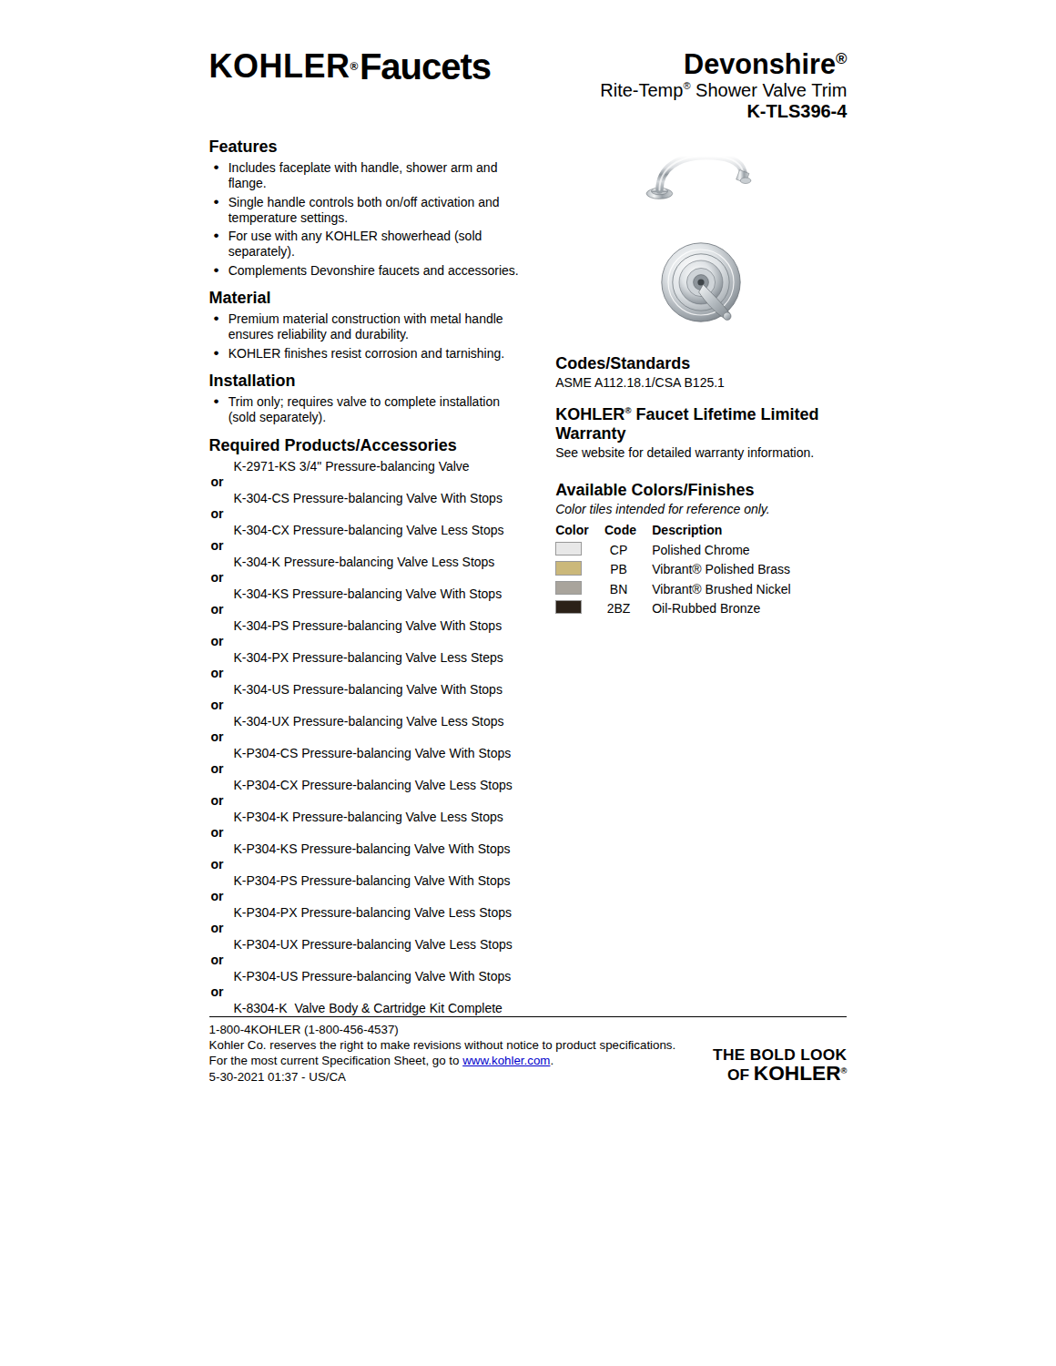KOHLER®Faucets
Devonshire®
Rite-Temp® Shower Valve Trim
K-TLS396-4
Features
Includes faceplate with handle, shower arm and flange.
Single handle controls both on/off activation and temperature settings.
For use with any KOHLER showerhead (sold separately).
Complements Devonshire faucets and accessories.
Material
Premium material construction with metal handle ensures reliability and durability.
KOHLER finishes resist corrosion and tarnishing.
Installation
Trim only; requires valve to complete installation (sold separately).
Required Products/Accessories
K-2971-KS 3/4" Pressure-balancing Valve
or
K-304-CS Pressure-balancing Valve With Stops
or
K-304-CX Pressure-balancing Valve Less Stops
or
K-304-K Pressure-balancing Valve Less Stops
or
K-304-KS Pressure-balancing Valve With Stops
or
K-304-PS Pressure-balancing Valve With Stops
or
K-304-PX Pressure-balancing Valve Less Steps
or
K-304-US Pressure-balancing Valve With Stops
or
K-304-UX Pressure-balancing Valve Less Stops
or
K-P304-CS Pressure-balancing Valve With Stops
or
K-P304-CX Pressure-balancing Valve Less Stops
or
K-P304-K Pressure-balancing Valve Less Stops
or
K-P304-KS Pressure-balancing Valve With Stops
or
K-P304-PS Pressure-balancing Valve With Stops
or
K-P304-PX Pressure-balancing Valve Less Stops
or
K-P304-UX Pressure-balancing Valve Less Stops
or
K-P304-US Pressure-balancing Valve With Stops
or
K-8304-K Valve Body & Cartridge Kit Complete
Codes/Standards
ASME A112.18.1/CSA B125.1
KOHLER® Faucet Lifetime Limited Warranty
See website for detailed warranty information.
Available Colors/Finishes
Color tiles intended for reference only.
| Color | Code | Description |
| --- | --- | --- |
| | CP | Polished Chrome |
| | PB | Vibrant® Polished Brass |
| | BN | Vibrant® Brushed Nickel |
| | 2BZ | Oil-Rubbed Bronze |
1-800-4KOHLER (1-800-456-4537)
Kohler Co. reserves the right to make revisions without notice to product specifications.
For the most current Specification Sheet, go to www.kohler.com.
5-30-2021 01:37 - US/CA
THE BOLD LOOK
OF KOHLER®